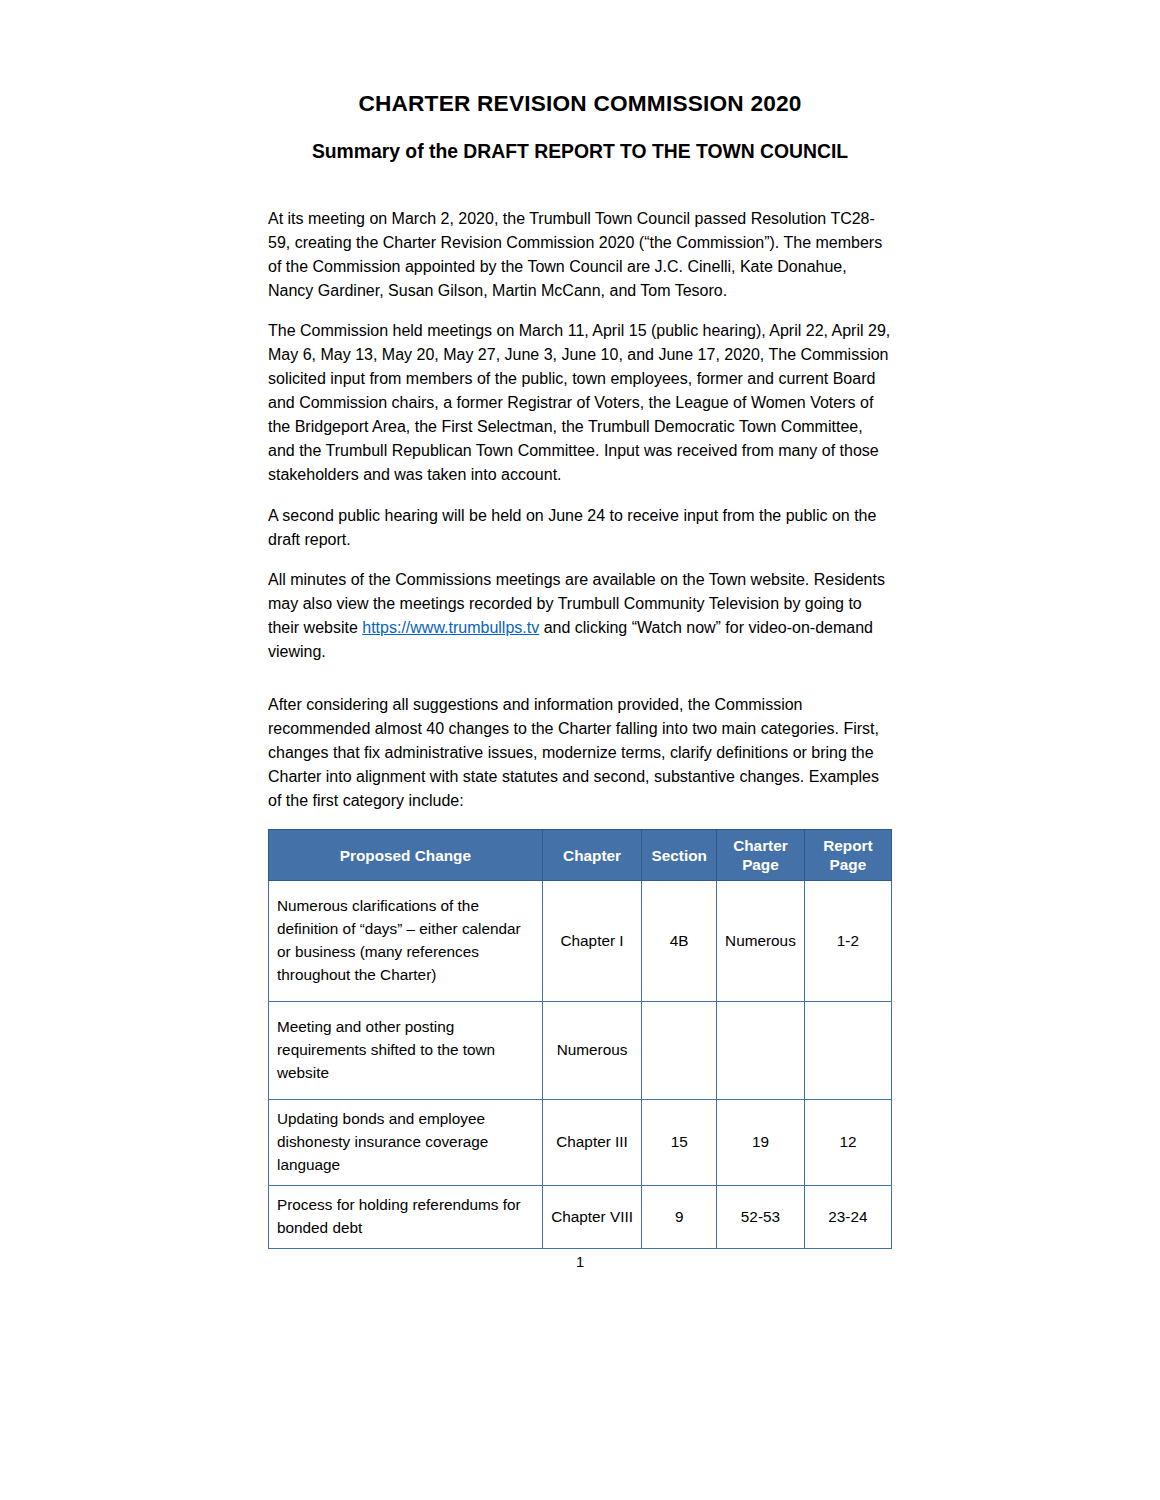CHARTER REVISION COMMISSION 2020
Summary of the DRAFT REPORT TO THE TOWN COUNCIL
At its meeting on March 2, 2020, the Trumbull Town Council passed Resolution TC28-59, creating the Charter Revision Commission 2020 (“the Commission”). The members of the Commission appointed by the Town Council are J.C. Cinelli, Kate Donahue, Nancy Gardiner, Susan Gilson, Martin McCann, and Tom Tesoro.
The Commission held meetings on March 11, April 15 (public hearing), April 22, April 29, May 6, May 13, May 20, May 27, June 3, June 10, and June 17, 2020, The Commission solicited input from members of the public, town employees, former and current Board and Commission chairs, a former Registrar of Voters, the League of Women Voters of the Bridgeport Area, the First Selectman, the Trumbull Democratic Town Committee, and the Trumbull Republican Town Committee. Input was received from many of those stakeholders and was taken into account.
A second public hearing will be held on June 24 to receive input from the public on the draft report.
All minutes of the Commissions meetings are available on the Town website. Residents may also view the meetings recorded by Trumbull Community Television by going to their website https://www.trumbullps.tv and clicking “Watch now” for video-on-demand viewing.
After considering all suggestions and information provided, the Commission recommended almost 40 changes to the Charter falling into two main categories. First, changes that fix administrative issues, modernize terms, clarify definitions or bring the Charter into alignment with state statutes and second, substantive changes. Examples of the first category include:
| Proposed Change | Chapter | Section | Charter Page | Report Page |
| --- | --- | --- | --- | --- |
| Numerous clarifications of the definition of “days” – either calendar or business (many references throughout the Charter) | Chapter I | 4B | Numerous | 1-2 |
| Meeting and other posting requirements shifted to the town website | Numerous | | | |
| Updating bonds and employee dishonesty insurance coverage language | Chapter III | 15 | 19 | 12 |
| Process for holding referendums for bonded debt | Chapter VIII | 9 | 52-53 | 23-24 |
1